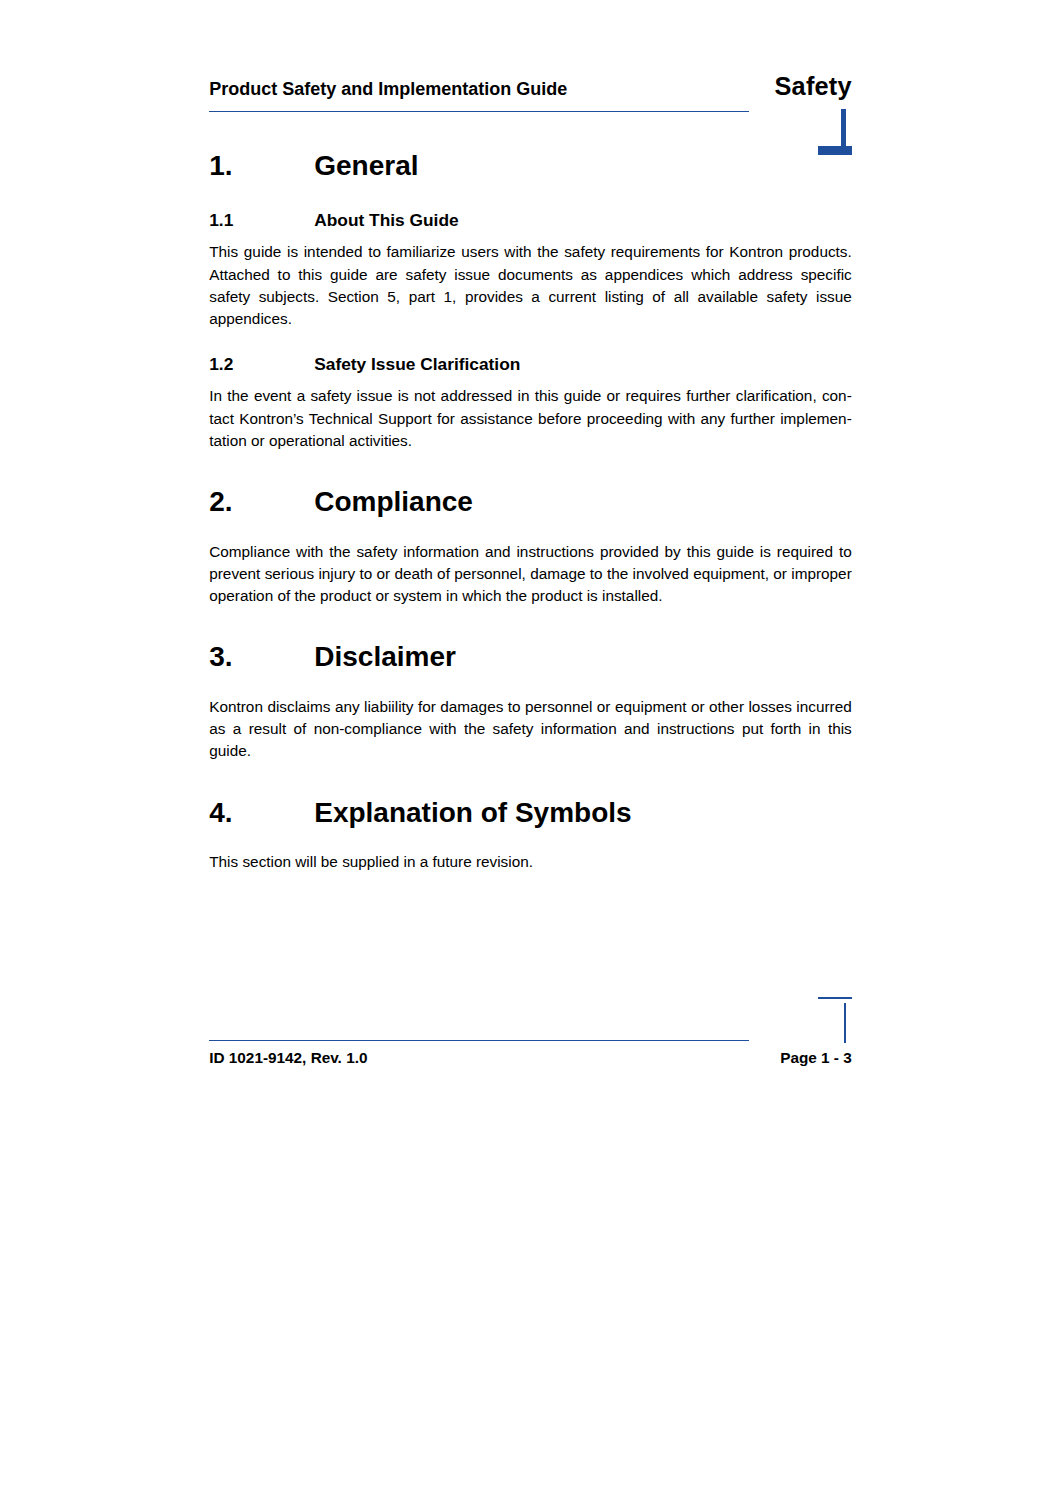Product Safety and Implementation Guide
Safety
1. General
1.1 About This Guide
This guide is intended to familiarize users with the safety requirements for Kontron products. Attached to this guide are safety issue documents as appendices which address specific safety subjects. Section 5, part 1, provides a current listing of all available safety issue appendices.
1.2 Safety Issue Clarification
In the event a safety issue is not addressed in this guide or requires further clarification, contact Kontron’s Technical Support for assistance before proceeding with any further implementation or operational activities.
2. Compliance
Compliance with the safety information and instructions provided by this guide is required to prevent serious injury to or death of personnel, damage to the involved equipment, or improper operation of the product or system in which the product is installed.
3. Disclaimer
Kontron disclaims any liabiility for damages to personnel or equipment or other losses incurred as a result of non-compliance with the safety information and instructions put forth in this guide.
4. Explanation of Symbols
This section will be supplied in a future revision.
ID 1021-9142, Rev. 1.0 Page 1 - 3